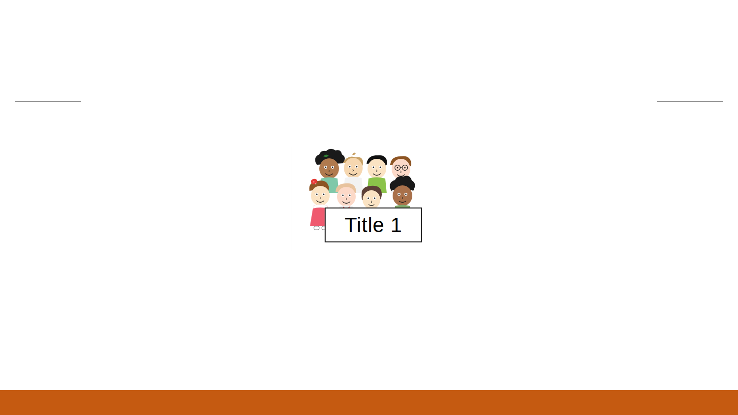Cartoon group of eight children holding a sign A clip-art style drawing of eight smiling children standing in two rows. The children in the front row hold up a large white rectangular sign.
Title 1